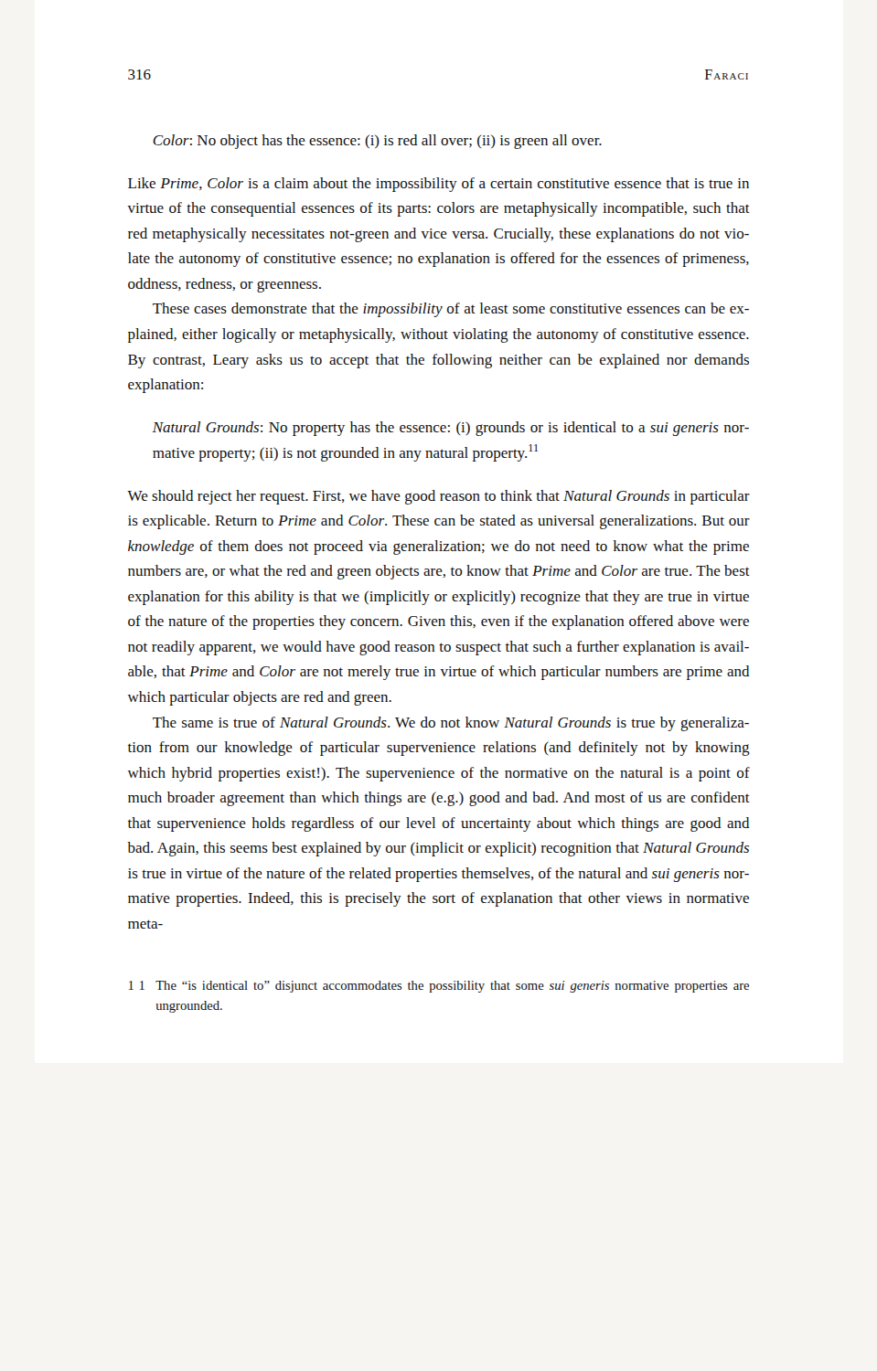316 Faraci
Color: No object has the essence: (i) is red all over; (ii) is green all over.
Like Prime, Color is a claim about the impossibility of a certain constitutive essence that is true in virtue of the consequential essences of its parts: colors are metaphysically incompatible, such that red metaphysically necessitates not-green and vice versa. Crucially, these explanations do not violate the autonomy of constitutive essence; no explanation is offered for the essences of primeness, oddness, redness, or greenness.
These cases demonstrate that the impossibility of at least some constitutive essences can be explained, either logically or metaphysically, without violating the autonomy of constitutive essence. By contrast, Leary asks us to accept that the following neither can be explained nor demands explanation:
Natural Grounds: No property has the essence: (i) grounds or is identical to a sui generis normative property; (ii) is not grounded in any natural property.11
We should reject her request. First, we have good reason to think that Natural Grounds in particular is explicable. Return to Prime and Color. These can be stated as universal generalizations. But our knowledge of them does not proceed via generalization; we do not need to know what the prime numbers are, or what the red and green objects are, to know that Prime and Color are true. The best explanation for this ability is that we (implicitly or explicitly) recognize that they are true in virtue of the nature of the properties they concern. Given this, even if the explanation offered above were not readily apparent, we would have good reason to suspect that such a further explanation is available, that Prime and Color are not merely true in virtue of which particular numbers are prime and which particular objects are red and green.
The same is true of Natural Grounds. We do not know Natural Grounds is true by generalization from our knowledge of particular supervenience relations (and definitely not by knowing which hybrid properties exist!). The supervenience of the normative on the natural is a point of much broader agreement than which things are (e.g.) good and bad. And most of us are confident that supervenience holds regardless of our level of uncertainty about which things are good and bad. Again, this seems best explained by our (implicit or explicit) recognition that Natural Grounds is true in virtue of the nature of the related properties themselves, of the natural and sui generis normative properties. Indeed, this is precisely the sort of explanation that other views in normative meta-
11 The “is identical to” disjunct accommodates the possibility that some sui generis normative properties are ungrounded.